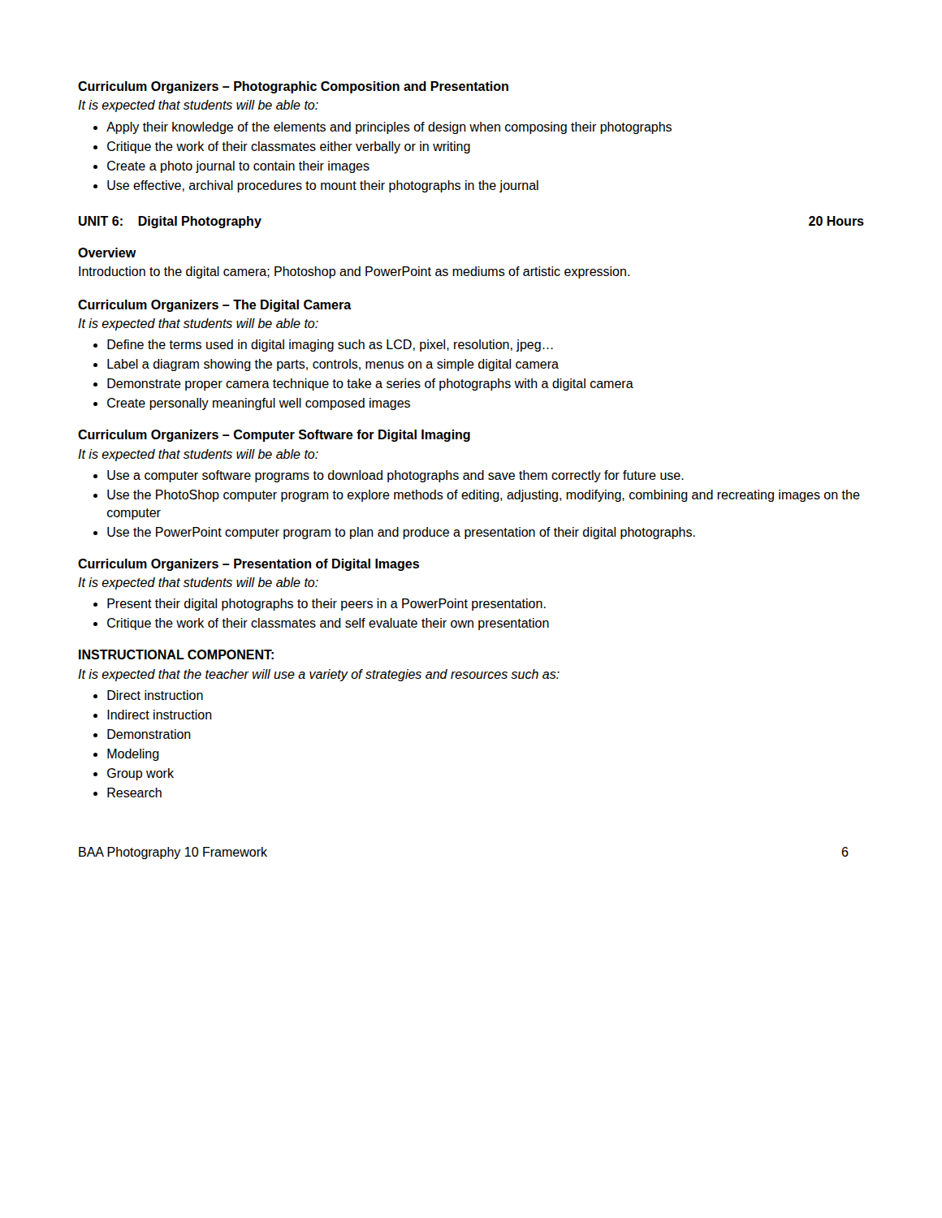Curriculum Organizers – Photographic Composition and Presentation
It is expected that students will be able to:
Apply their knowledge of the elements and principles of design when composing their photographs
Critique the work of their classmates either verbally or in writing
Create a photo journal to contain their images
Use effective, archival procedures to mount their photographs in the journal
UNIT 6: Digital Photography 20 Hours
Overview
Introduction to the digital camera; Photoshop and PowerPoint as mediums of artistic expression.
Curriculum Organizers – The Digital Camera
It is expected that students will be able to:
Define the terms used in digital imaging such as LCD, pixel, resolution, jpeg…
Label a diagram showing the parts, controls, menus on a simple digital camera
Demonstrate proper camera technique to take a series of photographs with a digital camera
Create personally meaningful well composed images
Curriculum Organizers – Computer Software for Digital Imaging
It is expected that students will be able to:
Use a computer software programs to download photographs and save them correctly for future use.
Use the PhotoShop computer program to explore methods of editing, adjusting, modifying, combining and recreating images on the computer
Use the PowerPoint computer program to plan and produce a presentation of their digital photographs.
Curriculum Organizers – Presentation of Digital Images
It is expected that students will be able to:
Present their digital photographs to their peers in a PowerPoint presentation.
Critique the work of their classmates and self evaluate their own presentation
INSTRUCTIONAL COMPONENT:
It is expected that the teacher will use a variety of strategies and resources such as:
Direct instruction
Indirect instruction
Demonstration
Modeling
Group work
Research
BAA Photography 10 Framework 6